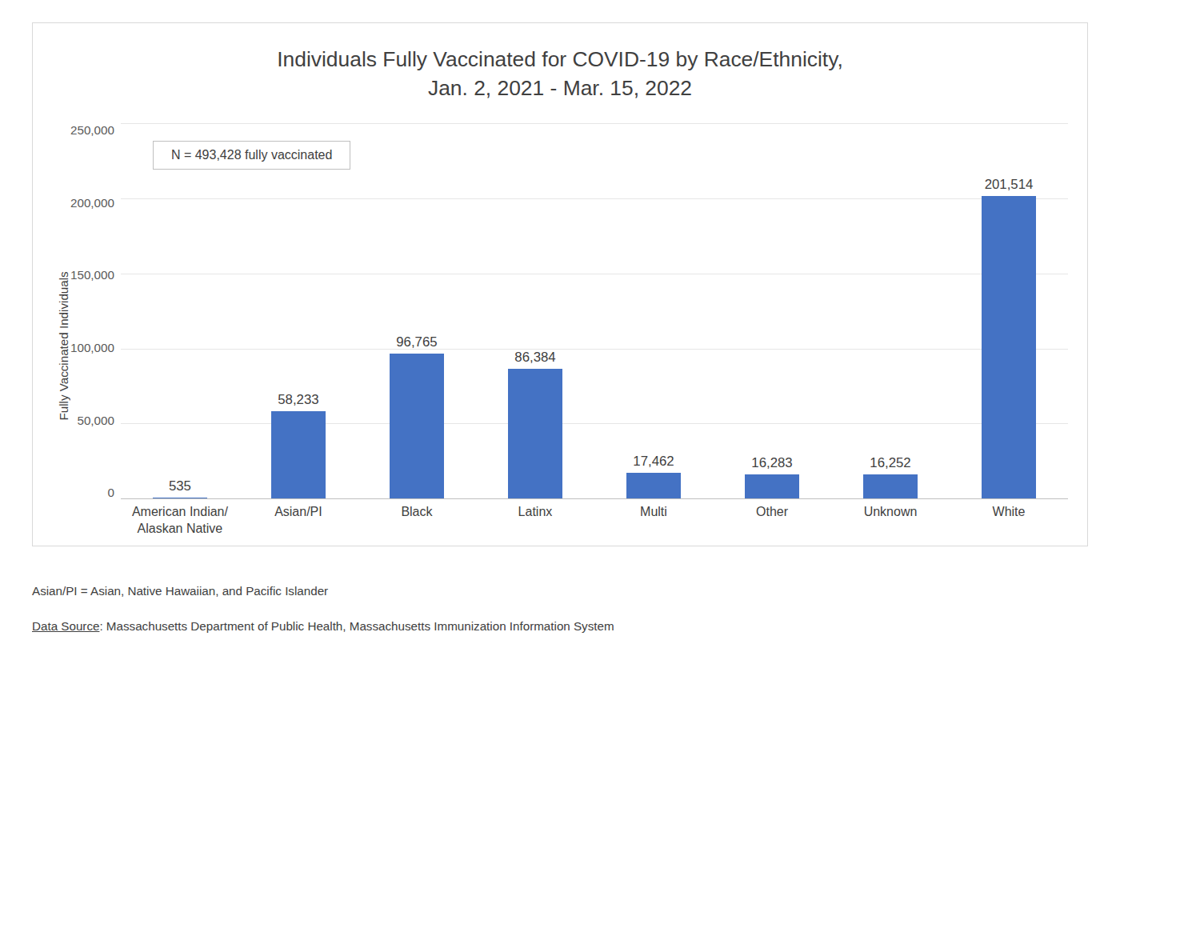Individuals Fully Vaccinated for COVID-19 by Race/Ethnicity,
Jan. 2, 2021 - Mar. 15, 2022
Fully Vaccinated Individuals
250,000 200,000 150,000 100,000 50,000 0
N = 493,428 fully vaccinated
535
58,233
96,765
86,384
17,462
16,283
16,252
201,514
American Indian/
Alaskan Native
Asian/PI
Black
Latinx
Multi
Other
Unknown
White
Asian/PI = Asian, Native Hawaiian, and Pacific Islander
Data Source: Massachusetts Department of Public Health, Massachusetts Immunization Information System